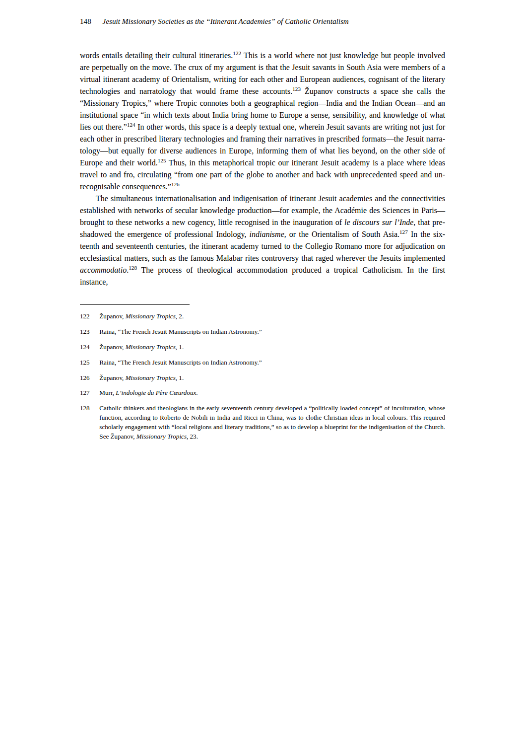148 Jesuit Missionary Societies as the “Itinerant Academies” of Catholic Orientalism
words entails detailing their cultural itineraries.122 This is a world where not just knowledge but people involved are perpetually on the move. The crux of my argument is that the Jesuit savants in South Asia were members of a virtual itinerant academy of Orientalism, writing for each other and European audiences, cognisant of the literary technologies and narratology that would frame these accounts.123 Županov constructs a space she calls the “Missionary Tropics,” where Tropic connotes both a geographical region—India and the Indian Ocean—and an institutional space “in which texts about India bring home to Europe a sense, sensibility, and knowledge of what lies out there.”124 In other words, this space is a deeply textual one, wherein Jesuit savants are writing not just for each other in prescribed literary technologies and framing their narratives in prescribed formats—the Jesuit narratology—but equally for diverse audiences in Europe, informing them of what lies beyond, on the other side of Europe and their world.125 Thus, in this metaphorical tropic our itinerant Jesuit academy is a place where ideas travel to and fro, circulating “from one part of the globe to another and back with unprecedented speed and unrecognisable consequences.”126
The simultaneous internationalisation and indigenisation of itinerant Jesuit academies and the connectivities established with networks of secular knowledge production—for example, the Académie des Sciences in Paris—brought to these networks a new cogency, little recognised in the inauguration of le discours sur l’Inde, that pre-shadowed the emergence of professional Indology, indianisme, or the Orientalism of South Asia.127 In the sixteenth and seventeenth centuries, the itinerant academy turned to the Collegio Romano more for adjudication on ecclesiastical matters, such as the famous Malabar rites controversy that raged wherever the Jesuits implemented accommodatio.128 The process of theological accommodation produced a tropical Catholicism. In the first instance,
122 Županov, Missionary Tropics, 2.
123 Raina, “The French Jesuit Manuscripts on Indian Astronomy.”
124 Županov, Missionary Tropics, 1.
125 Raina, “The French Jesuit Manuscripts on Indian Astronomy.”
126 Županov, Missionary Tropics, 1.
127 Murr, L’indologie du Père Cœurdoux.
128 Catholic thinkers and theologians in the early seventeenth century developed a “politically loaded concept” of inculturation, whose function, according to Roberto de Nobili in India and Ricci in China, was to clothe Christian ideas in local colours. This required scholarly engagement with “local religions and literary traditions,” so as to develop a blueprint for the indigenisation of the Church. See Županov, Missionary Tropics, 23.